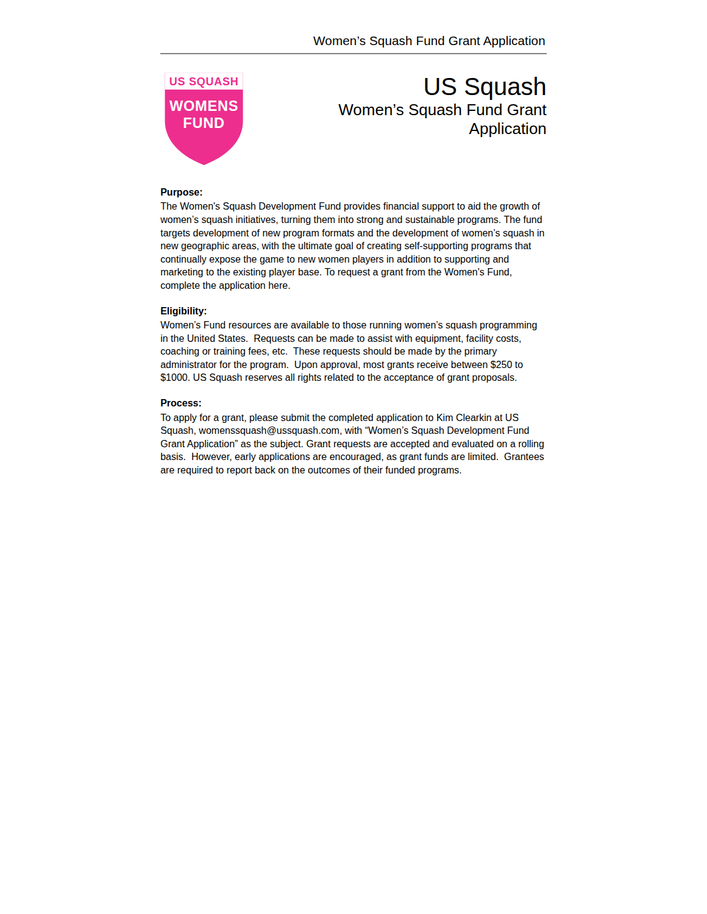Women’s Squash Fund Grant Application
US SQUASH WOMENS FUND
US Squash
Women’s Squash Fund Grant Application
Purpose:
The Women's Squash Development Fund provides financial support to aid the growth of women’s squash initiatives, turning them into strong and sustainable programs. The fund targets development of new program formats and the development of women’s squash in new geographic areas, with the ultimate goal of creating self-supporting programs that continually expose the game to new women players in addition to supporting and marketing to the existing player base. To request a grant from the Women's Fund, complete the application here.
Eligibility:
Women’s Fund resources are available to those running women’s squash programming in the United States. Requests can be made to assist with equipment, facility costs, coaching or training fees, etc. These requests should be made by the primary administrator for the program. Upon approval, most grants receive between $250 to $1000. US Squash reserves all rights related to the acceptance of grant proposals.
Process:
To apply for a grant, please submit the completed application to Kim Clearkin at US Squash, womenssquash@ussquash.com, with “Women’s Squash Development Fund Grant Application” as the subject. Grant requests are accepted and evaluated on a rolling basis. However, early applications are encouraged, as grant funds are limited. Grantees are required to report back on the outcomes of their funded programs.